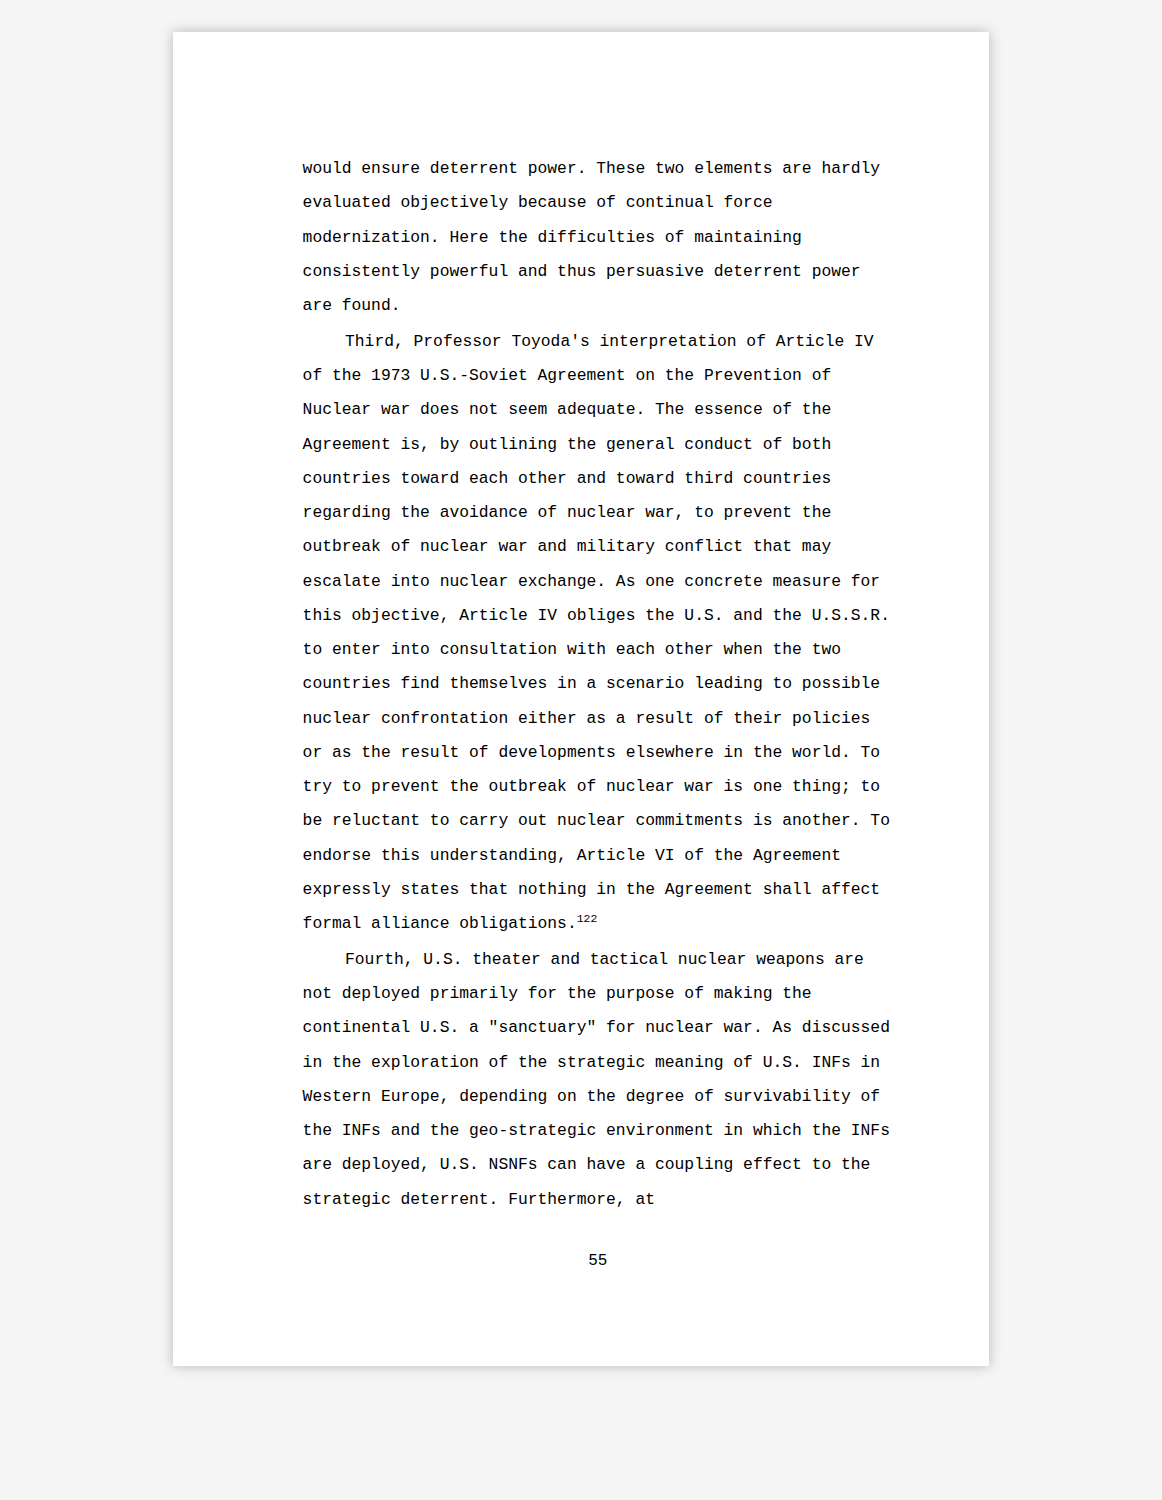would ensure deterrent power. These two elements are hardly evaluated objectively because of continual force modernization. Here the difficulties of maintaining consistently powerful and thus persuasive deterrent power are found.
Third, Professor Toyoda's interpretation of Article IV of the 1973 U.S.-Soviet Agreement on the Prevention of Nuclear war does not seem adequate. The essence of the Agreement is, by outlining the general conduct of both countries toward each other and toward third countries regarding the avoidance of nuclear war, to prevent the outbreak of nuclear war and military conflict that may escalate into nuclear exchange. As one concrete measure for this objective, Article IV obliges the U.S. and the U.S.S.R. to enter into consultation with each other when the two countries find themselves in a scenario leading to possible nuclear confrontation either as a result of their policies or as the result of developments elsewhere in the world. To try to prevent the outbreak of nuclear war is one thing; to be reluctant to carry out nuclear commitments is another. To endorse this understanding, Article VI of the Agreement expressly states that nothing in the Agreement shall affect formal alliance obligations.122
Fourth, U.S. theater and tactical nuclear weapons are not deployed primarily for the purpose of making the continental U.S. a "sanctuary" for nuclear war. As discussed in the exploration of the strategic meaning of U.S. INFs in Western Europe, depending on the degree of survivability of the INFs and the geo-strategic environment in which the INFs are deployed, U.S. NSNFs can have a coupling effect to the strategic deterrent. Furthermore, at
55